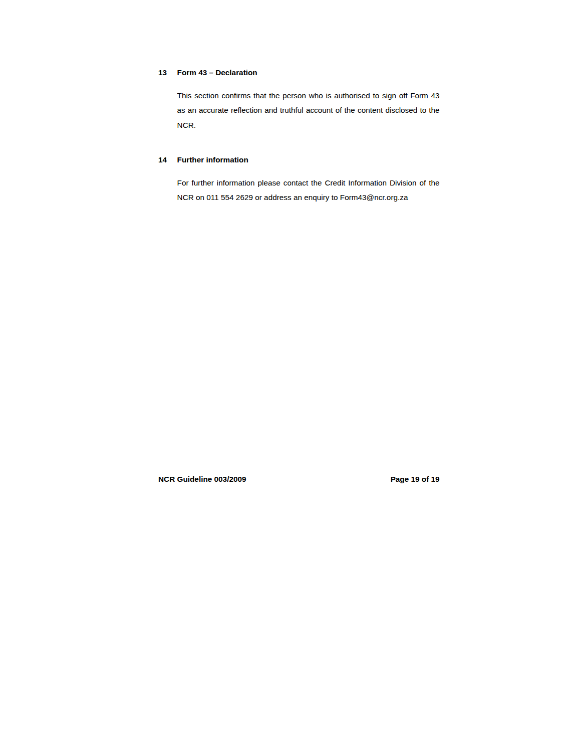13 Form 43 – Declaration
This section confirms that the person who is authorised to sign off Form 43 as an accurate reflection and truthful account of the content disclosed to the NCR.
14 Further information
For further information please contact the Credit Information Division of the NCR on 011 554 2629 or address an enquiry to Form43@ncr.org.za
NCR Guideline 003/2009 Page 19 of 19